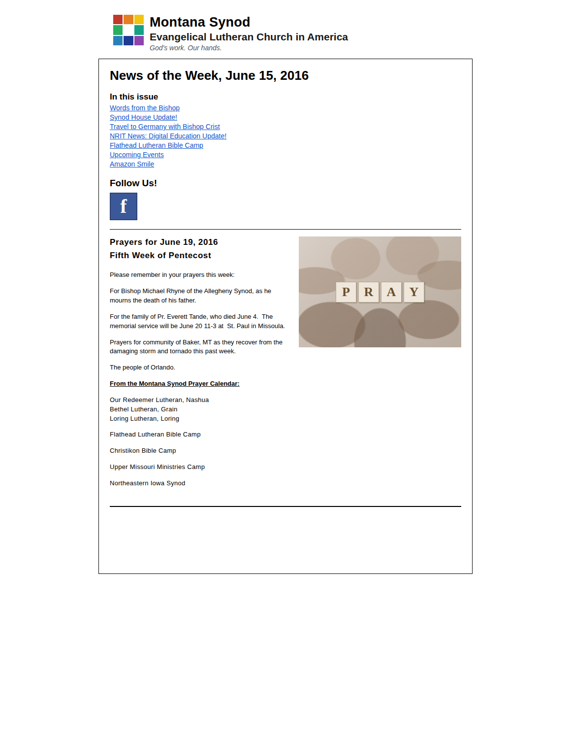Montana Synod
Evangelical Lutheran Church in America
God's work. Our hands.
News of the Week, June 15, 2016
In this issue
Words from the Bishop
Synod House Update!
Travel to Germany with Bishop Crist
NRIT News: Digital Education Update!
Flathead Lutheran Bible Camp
Upcoming Events
Amazon Smile
Follow Us!
f
Prayers for June 19, 2016
Fifth Week of Pentecost
Please remember in your prayers this week:
For Bishop Michael Rhyne of the Allegheny Synod, as he mourns the death of his father.
For the family of Pr. Everett Tande, who died June 4. The memorial service will be June 20 11-3 at St. Paul in Missoula.
Prayers for community of Baker, MT as they recover from the damaging storm and tornado this past week.
The people of Orlando.
From the Montana Synod Prayer Calendar:
Our Redeemer Lutheran, Nashua
Bethel Lutheran, Grain
Loring Lutheran, Loring
Flathead Lutheran Bible Camp
Christikon Bible Camp
Upper Missouri Ministries Camp
Northeastern Iowa Synod
PRAY